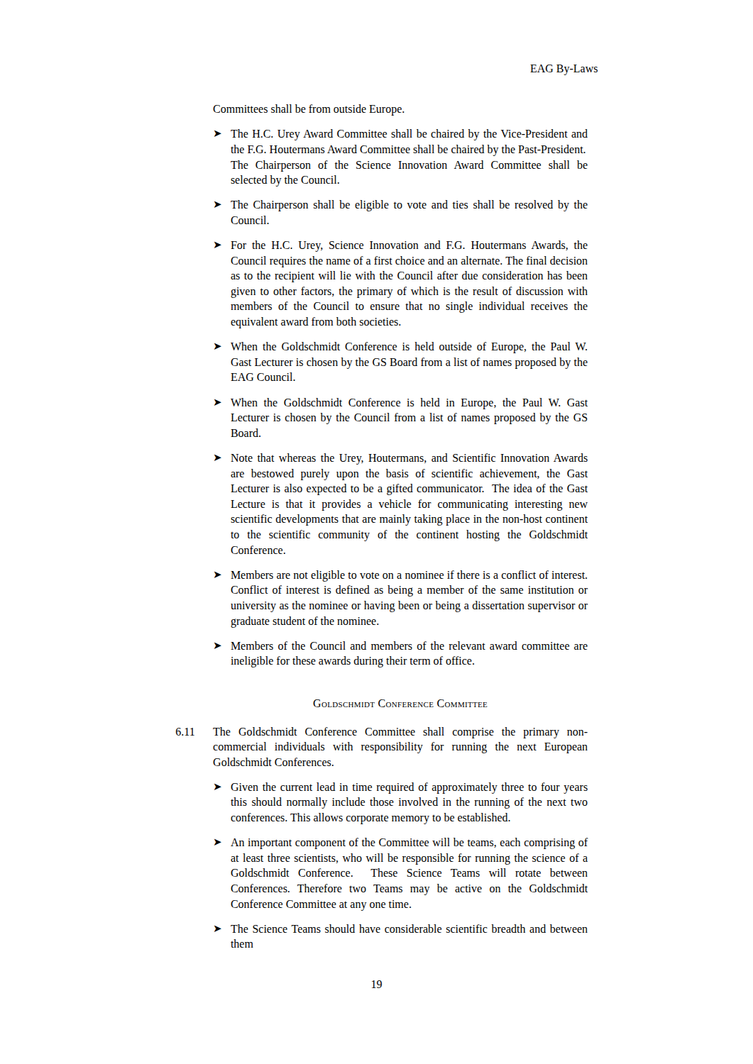EAG By-Laws
Committees shall be from outside Europe.
The H.C. Urey Award Committee shall be chaired by the Vice-President and the F.G. Houtermans Award Committee shall be chaired by the Past-President.
The Chairperson of the Science Innovation Award Committee shall be selected by the Council.
The Chairperson shall be eligible to vote and ties shall be resolved by the Council.
For the H.C. Urey, Science Innovation and F.G. Houtermans Awards, the Council requires the name of a first choice and an alternate. The final decision as to the recipient will lie with the Council after due consideration has been given to other factors, the primary of which is the result of discussion with members of the Council to ensure that no single individual receives the equivalent award from both societies.
When the Goldschmidt Conference is held outside of Europe, the Paul W. Gast Lecturer is chosen by the GS Board from a list of names proposed by the EAG Council.
When the Goldschmidt Conference is held in Europe, the Paul W. Gast Lecturer is chosen by the Council from a list of names proposed by the GS Board.
Note that whereas the Urey, Houtermans, and Scientific Innovation Awards are bestowed purely upon the basis of scientific achievement, the Gast Lecturer is also expected to be a gifted communicator. The idea of the Gast Lecture is that it provides a vehicle for communicating interesting new scientific developments that are mainly taking place in the non-host continent to the scientific community of the continent hosting the Goldschmidt Conference.
Members are not eligible to vote on a nominee if there is a conflict of interest. Conflict of interest is defined as being a member of the same institution or university as the nominee or having been or being a dissertation supervisor or graduate student of the nominee.
Members of the Council and members of the relevant award committee are ineligible for these awards during their term of office.
Goldschmidt Conference Committee
6.11
The Goldschmidt Conference Committee shall comprise the primary non-commercial individuals with responsibility for running the next European Goldschmidt Conferences.
Given the current lead in time required of approximately three to four years this should normally include those involved in the running of the next two conferences. This allows corporate memory to be established.
An important component of the Committee will be teams, each comprising of at least three scientists, who will be responsible for running the science of a Goldschmidt Conference. These Science Teams will rotate between Conferences. Therefore two Teams may be active on the Goldschmidt Conference Committee at any one time.
The Science Teams should have considerable scientific breadth and between them
19